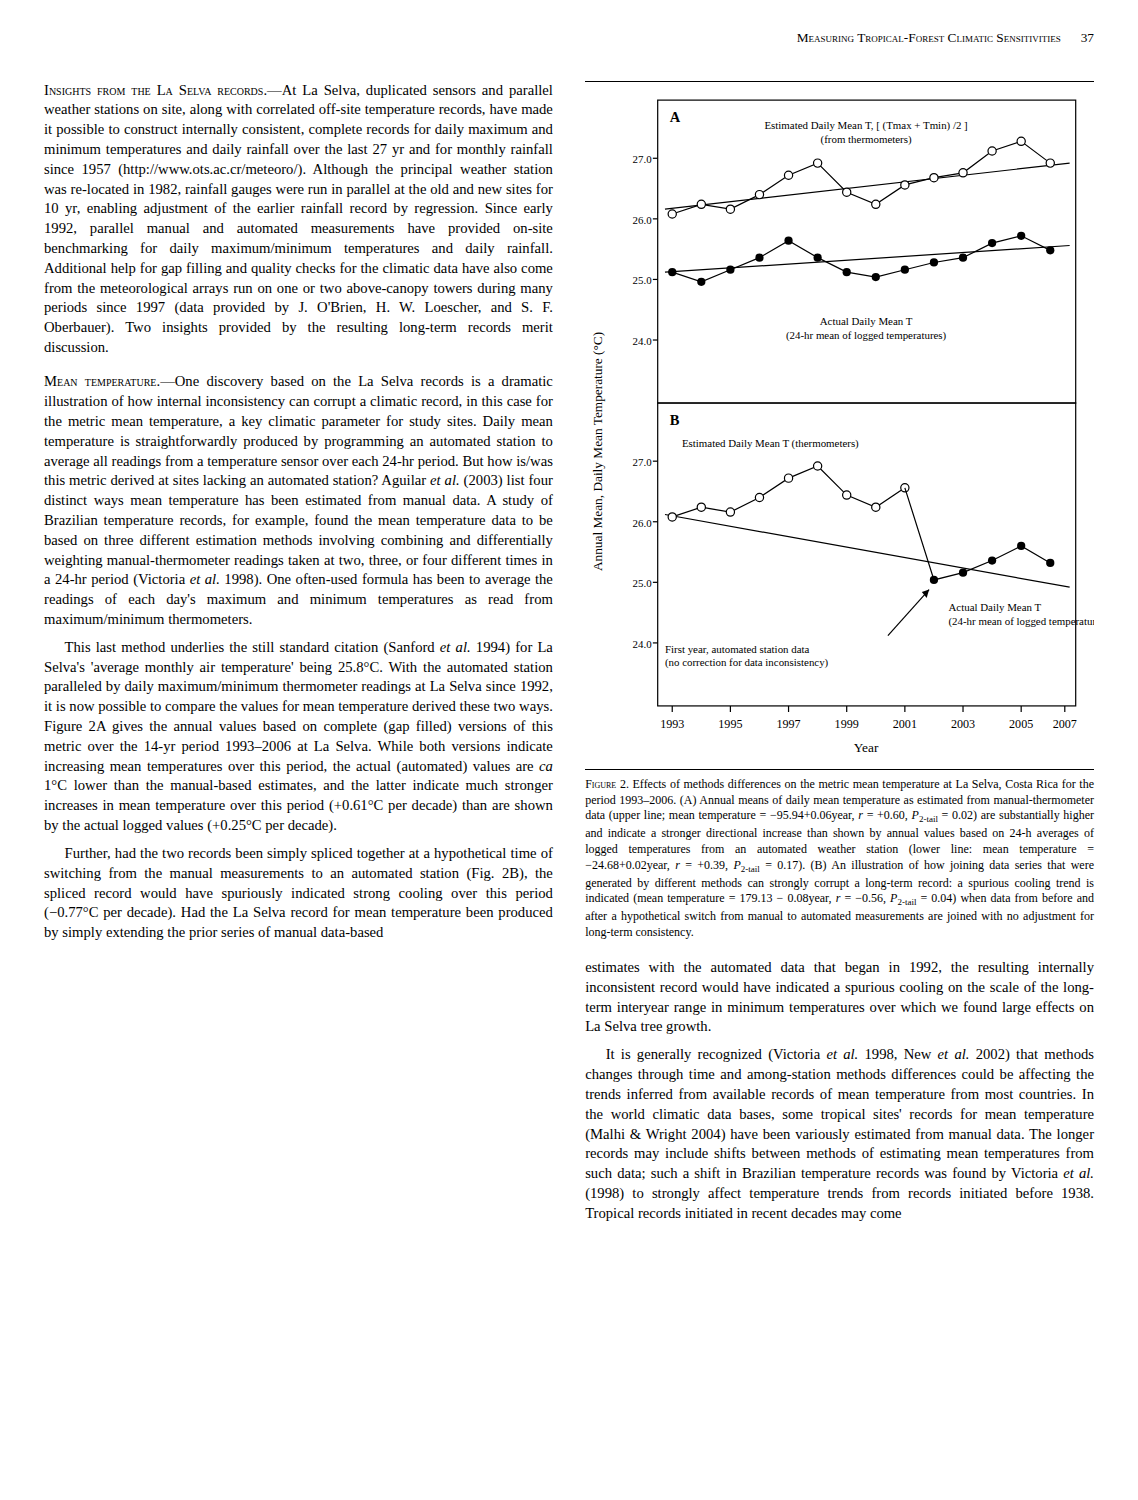Measuring Tropical-Forest Climatic Sensitivities37
Insights from the La Selva records.—At La Selva, duplicated sensors and parallel weather stations on site, along with correlated off-site temperature records, have made it possible to construct internally consistent, complete records for daily maximum and minimum temperatures and daily rainfall over the last 27 yr and for monthly rainfall since 1957 (http://www.ots.ac.cr/meteoro/). Although the principal weather station was re-located in 1982, rainfall gauges were run in parallel at the old and new sites for 10 yr, enabling adjustment of the earlier rainfall record by regression. Since early 1992, parallel manual and automated measurements have provided on-site benchmarking for daily maximum/minimum temperatures and daily rainfall. Additional help for gap filling and quality checks for the climatic data have also come from the meteorological arrays run on one or two above-canopy towers during many periods since 1997 (data provided by J. O'Brien, H. W. Loescher, and S. F. Oberbauer). Two insights provided by the resulting long-term records merit discussion.
Mean temperature.—One discovery based on the La Selva records is a dramatic illustration of how internal inconsistency can corrupt a climatic record, in this case for the metric mean temperature, a key climatic parameter for study sites. Daily mean temperature is straightforwardly produced by programming an automated station to average all readings from a temperature sensor over each 24-hr period. But how is/was this metric derived at sites lacking an automated station? Aguilar et al. (2003) list four distinct ways mean temperature has been estimated from manual data. A study of Brazilian temperature records, for example, found the mean temperature data to be based on three different estimation methods involving combining and differentially weighting manual-thermometer readings taken at two, three, or four different times in a 24-hr period (Victoria et al. 1998). One often-used formula has been to average the readings of each day's maximum and minimum temperatures as read from maximum/minimum thermometers.
This last method underlies the still standard citation (Sanford et al. 1994) for La Selva's 'average monthly air temperature' being 25.8°C. With the automated station paralleled by daily maximum/minimum thermometer readings at La Selva since 1992, it is now possible to compare the values for mean temperature derived these two ways. Figure 2A gives the annual values based on complete (gap filled) versions of this metric over the 14-yr period 1993–2006 at La Selva. While both versions indicate increasing mean temperatures over this period, the actual (automated) values are ca 1°C lower than the manual-based estimates, and the latter indicate much stronger increases in mean temperature over this period (+0.61°C per decade) than are shown by the actual logged values (+0.25°C per decade).
Further, had the two records been simply spliced together at a hypothetical time of switching from the manual measurements to an automated station (Fig. 2B), the spliced record would have spuriously indicated strong cooling over this period (−0.77°C per decade). Had the La Selva record for mean temperature been produced by simply extending the prior series of manual data-based
Annual Mean, Daily Mean Temperature (°C) A Estimated Daily Mean T, [ (Tmax + Tmin) /2 ] (from thermometers) 27.0 26.0 25.0 24.0 Actual Daily Mean T (24-hr mean of logged temperatures) B Estimated Daily Mean T (thermometers) 27.0 26.0 25.0 24.0 Actual Daily Mean T (24-hr mean of logged temperatures) First year, automated station data (no correction for data inconsistency) 1993 1995 1997 1999 2001 2003 2005 2007 Year
Figure 2. Effects of methods differences on the metric mean temperature at La Selva, Costa Rica for the period 1993–2006. (A) Annual means of daily mean temperature as estimated from manual-thermometer data (upper line; mean temperature = −95.94+0.06year, r = +0.60, P 2-tail = 0.02) are substantially higher and indicate a stronger directional increase than shown by annual values based on 24-h averages of logged temperatures from an automated weather station (lower line: mean temperature = −24.68+0.02year, r = +0.39, P 2-tail = 0.17). (B) An illustration of how joining data series that were generated by different methods can strongly corrupt a long-term record: a spurious cooling trend is indicated (mean temperature = 179.13 − 0.08year, r = −0.56, P 2-tail = 0.04) when data from before and after a hypothetical switch from manual to automated measurements are joined with no adjustment for long-term consistency.
estimates with the automated data that began in 1992, the resulting internally inconsistent record would have indicated a spurious cooling on the scale of the long-term interyear range in minimum temperatures over which we found large effects on La Selva tree growth.
It is generally recognized (Victoria et al. 1998, New et al. 2002) that methods changes through time and among-station methods differences could be affecting the trends inferred from available records of mean temperature from most countries. In the world climatic data bases, some tropical sites' records for mean temperature (Malhi & Wright 2004) have been variously estimated from manual data. The longer records may include shifts between methods of estimating mean temperatures from such data; such a shift in Brazilian temperature records was found by Victoria et al. (1998) to strongly affect temperature trends from records initiated before 1938. Tropical records initiated in recent decades may come